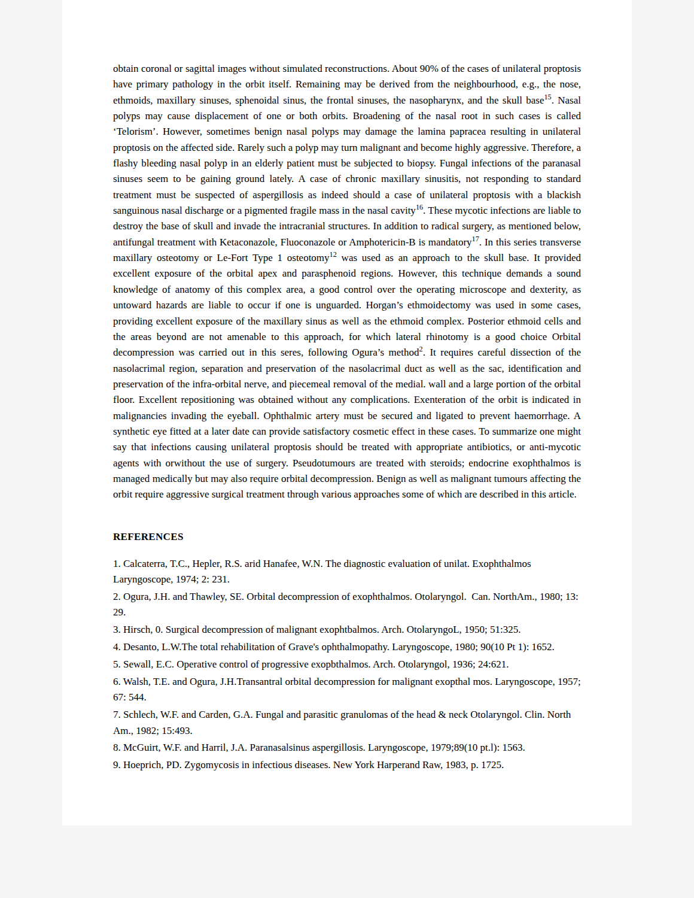obtain coronal or sagittal images without simulated reconstructions. About 90% of the cases of unilateral proptosis have primary pathology in the orbit itself. Remaining may be derived from the neighbourhood, e.g., the nose, ethmoids, maxillary sinuses, sphenoidal sinus, the frontal sinuses, the nasopharynx, and the skull base15. Nasal polyps may cause displacement of one or both orbits. Broadening of the nasal root in such cases is called ‘Telorism’. However, sometimes benign nasal polyps may damage the lamina papracea resulting in unilateral proptosis on the affected side. Rarely such a polyp may turn malignant and become highly aggressive. Therefore, a flashy bleeding nasal polyp in an elderly patient must be subjected to biopsy. Fungal infections of the paranasal sinuses seem to be gaining ground lately. A case of chronic maxillary sinusitis, not responding to standard treatment must be suspected of aspergillosis as indeed should a case of unilateral proptosis with a blackish sanguinous nasal discharge or a pigmented fragile mass in the nasal cavity16. These mycotic infections are liable to destroy the base of skull and invade the intracranial structures. In addition to radical surgery, as mentioned below, antifungal treatment with Ketaconazole, Fluoconazole or Amphotericin-B is mandatory17. In this series transverse maxillary osteotomy or Le-Fort Type 1 osteotomy12 was used as an approach to the skull base. It provided excellent exposure of the orbital apex and parasphenoid regions. However, this technique demands a sound knowledge of anatomy of this complex area, a good control over the operating microscope and dexterity, as untoward hazards are liable to occur if one is unguarded. Horgan’s ethmoidectomy was used in some cases, providing excellent exposure of the maxillary sinus as well as the ethmoid complex. Posterior ethmoid cells and the areas beyond are not amenable to this approach, for which lateral rhinotomy is a good choice Orbital decompression was carried out in this seres, following Ogura’s method2. It requires careful dissection of the nasolacrimal region, separation and preservation of the nasolacrimal duct as well as the sac, identification and preservation of the infra-orbital nerve, and piecemeal removal of the medial. wall and a large portion of the orbital floor. Excellent repositioning was obtained without any complications. Exenteration of the orbit is indicated in malignancies invading the eyeball. Ophthalmic artery must be secured and ligated to prevent haemorrhage. A synthetic eye fitted at a later date can provide satisfactory cosmetic effect in these cases. To summarize one might say that infections causing unilateral proptosis should be treated with appropriate antibiotics, or anti-mycotic agents with orwithout the use of surgery. Pseudotumours are treated with steroids; endocrine exophthalmos is managed medically but may also require orbital decompression. Benign as well as malignant tumours affecting the orbit require aggressive surgical treatment through various approaches some of which are described in this article.
REFERENCES
1. Calcaterra, T.C., Hepler, R.S. arid Hanafee, W.N. The diagnostic evaluation of unilat. Exophthalmos Laryngoscope, 1974; 2: 231.
2. Ogura, J.H. and Thawley, SE. Orbital decompression of exophthalmos. Otolaryngol. Can. NorthAm., 1980; 13: 29.
3. Hirsch, 0. Surgical decompression of malignant exophtbalmos. Arch. OtolaryngoL, 1950; 51:325.
4. Desanto, L.W.The total rehabilitation of Grave's ophthalmopathy. Laryngoscope, 1980; 90(10 Pt 1): 1652.
5. Sewall, E.C. Operative control of progressive exopbthalmos. Arch. Otolaryngol, 1936; 24:621.
6. Walsh, T.E. and Ogura, J.H.Transantral orbital decompression for malignant exopthal mos. Laryngoscope, 1957; 67: 544.
7. Schlech, W.F. and Carden, G.A. Fungal and parasitic granulomas of the head & neck Otolaryngol. Clin. North Am., 1982; 15:493.
8. McGuirt, W.F. and Harril, J.A. Paranasalsinus aspergillosis. Laryngoscope, 1979;89(10 pt.l): 1563.
9. Hoeprich, PD. Zygomycosis in infectious diseases. New York Harperand Raw, 1983, p. 1725.